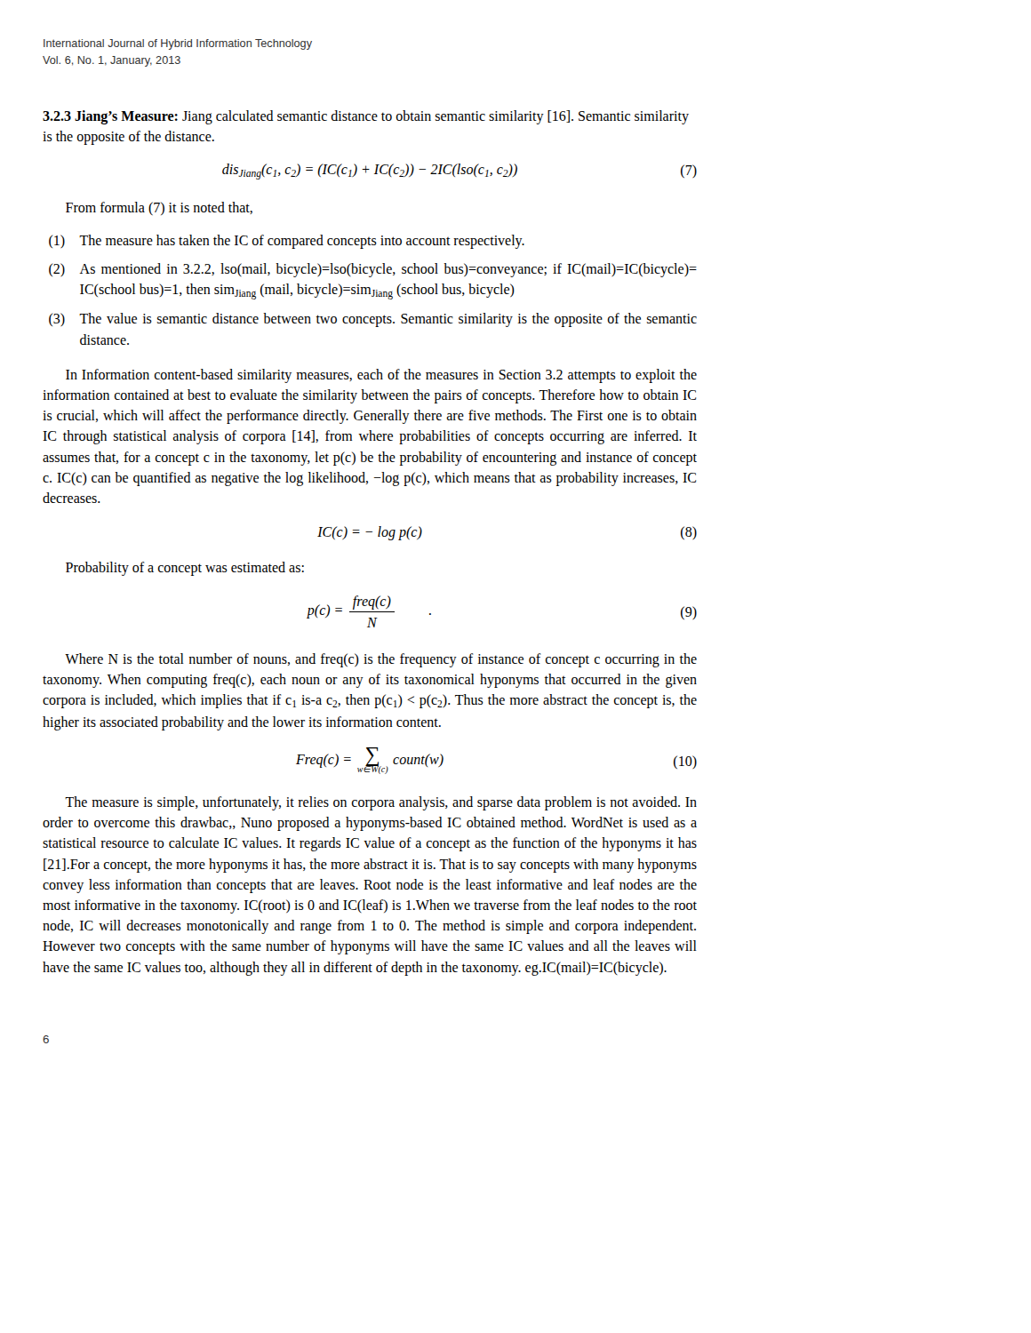International Journal of Hybrid Information Technology
Vol. 6, No. 1, January, 2013
3.2.3 Jiang’s Measure:
Jiang calculated semantic distance to obtain semantic similarity [16]. Semantic similarity is the opposite of the distance.
disJiang(c1, c2) = (IC(c1) + IC(c2)) − 2IC(lso(c1, c2))
(7)
From formula (7) it is noted that,
(1) The measure has taken the IC of compared concepts into account respectively.
(2) As mentioned in 3.2.2, lso(mail, bicycle)=lso(bicycle, school bus)=conveyance; if IC(mail)=IC(bicycle)= IC(school bus)=1, then simJiang (mail, bicycle)=simJiang (school bus, bicycle)
(3) The value is semantic distance between two concepts. Semantic similarity is the opposite of the semantic distance.
In Information content-based similarity measures, each of the measures in Section 3.2 attempts to exploit the information contained at best to evaluate the similarity between the pairs of concepts. Therefore how to obtain IC is crucial, which will affect the performance directly. Generally there are five methods. The First one is to obtain IC through statistical analysis of corpora [14], from where probabilities of concepts occurring are inferred. It assumes that, for a concept c in the taxonomy, let p(c) be the probability of encountering and instance of concept c. IC(c) can be quantified as negative the log likelihood, −log p(c), which means that as probability increases, IC decreases.
IC(c) = − log p(c)
(8)
Probability of a concept was estimated as:
p(c) = freq(c) N .
(9)
Where N is the total number of nouns, and freq(c) is the frequency of instance of concept c occurring in the taxonomy. When computing freq(c), each noun or any of its taxonomical hyponyms that occurred in the given corpora is included, which implies that if c1 is-a c2, then p(c1) < p(c2). Thus the more abstract the concept is, the higher its associated probability and the lower its information content.
Freq(c) = ∑w∈W(c) count(w)
(10)
The measure is simple, unfortunately, it relies on corpora analysis, and sparse data problem is not avoided. In order to overcome this drawbac,, Nuno proposed a hyponyms-based IC obtained method. WordNet is used as a statistical resource to calculate IC values. It regards IC value of a concept as the function of the hyponyms it has [21].For a concept, the more hyponyms it has, the more abstract it is. That is to say concepts with many hyponyms convey less information than concepts that are leaves. Root node is the least informative and leaf nodes are the most informative in the taxonomy. IC(root) is 0 and IC(leaf) is 1.When we traverse from the leaf nodes to the root node, IC will decreases monotonically and range from 1 to 0. The method is simple and corpora independent. However two concepts with the same number of hyponyms will have the same IC values and all the leaves will have the same IC values too, although they all in different of depth in the taxonomy. eg.IC(mail)=IC(bicycle).
6